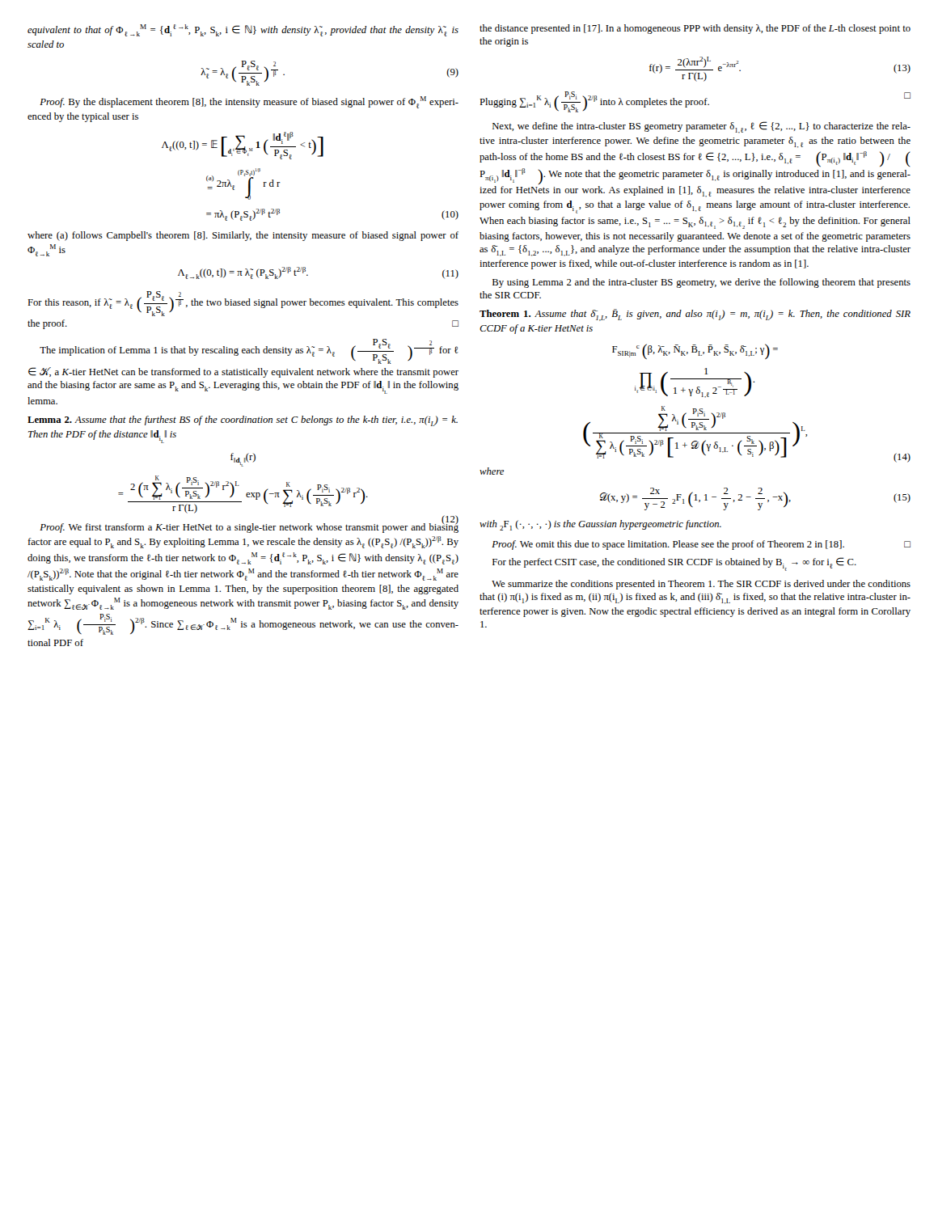equivalent to that of Φℓ→k M = {diℓ→k, Pk, Sk, i ∈ ℕ} with density λ̃ℓ, provided that the density λ̃ℓ is scaled to
λ̃ℓ = λℓ (Pℓ Sℓ Pk Sk) 2 β . (9)
Proof. By the displacement theorem [8], the intensity measure of biased signal power of ΦℓM experienced by the typical user is
Λℓ((0, t]) = 𝔼 [∑diℓ ∈ ΦℓM 1 (‖diℓ‖β Pℓ Sℓ < t)]
(a)= 2πλℓ (Pℓ Sℓt)1/β∫0 r d r
= πλℓ (Pℓ Sℓ)2/β t2/β (10)
where (a) follows Campbell's theorem [8]. Similarly, the intensity measure of biased signal power of Φℓ→k M is
Λℓ→k((0, t]) = π λ̃ℓ (Pk Sk)2/β t2/β. (11)
For this reason, if λ̃ℓ = λℓ (Pℓ Sℓ Pk Sk) 2 β, the two biased signal power becomes equivalent. This completes the proof. □
The implication of Lemma 1 is that by rescaling each density as λ̃ℓ = λℓ (Pℓ Sℓ Pk Sk) 2 β for ℓ ∈ 𝒦, a K-tier HetNet can be transformed to a statistically equivalent network where the transmit power and the biasing factor are same as Pk and Sk. Leveraging this, we obtain the PDF of ‖diL‖ in the following lemma.
Lemma 2. Assume that the furthest BS of the coordination set C belongs to the k-th tier, i.e., π(iL) = k. Then the PDF of the distance ‖diL‖ is
f‖diL‖(r)
= 2 (π K∑i=1 λi (Pi Si Pk Sk) 2/β r2) L r Γ(L) exp (−π K∑i=1 λi (Pi Si Pk Sk) 2/β r2). (12)
Proof. We first transform a K-tier HetNet to a single-tier network whose transmit power and biasing factor are equal to Pk and Sk. By exploiting Lemma 1, we rescale the density as λℓ ((Pℓ Sℓ) /(Pk Sk))2/β. By doing this, we transform the ℓ-th tier network to Φℓ→k M = {diℓ→k, Pk, Sk, i ∈ ℕ} with density λℓ ((Pℓ Sℓ) /(Pk Sk))2/β. Note that the original ℓ-th tier network ΦℓM and the transformed ℓ-th tier network Φℓ→k M are statistically equivalent as shown in Lemma 1. Then, by the superposition theorem [8], the aggregated network ∑ℓ∈𝒦 Φℓ→k M is a homogeneous network with transmit power Pk, biasing factor Sk, and density ∑i=1 K λi (Pi Si Pk Sk) 2/β. Since ∑ℓ∈𝒦 Φℓ→k M is a homogeneous network, we can use the conventional PDF of
the distance presented in [17]. In a homogeneous PPP with density λ, the PDF of the L-th closest point to the origin is
f(r) = 2(λπr2)L r Γ(L) e−λπr2. (13)
Plugging ∑i=1 K λi (Pi Si Pk Sk) 2/β into λ completes the proof. □
Next, we define the intra-cluster BS geometry parameter δ1,ℓ, ℓ ∈ {2, ..., L} to characterize the relative intra-cluster interference power. We define the geometric parameter δ1,ℓ as the ratio between the path-loss of the home BS and the ℓ-th closest BS for ℓ ∈ {2, ..., L}, i.e., δ1,ℓ = (Pπ(iℓ) ‖diℓ‖−β) / (Pπ(i1) ‖di1‖−β). We note that the geometric parameter δ1,ℓ is originally introduced in [1], and is generalized for HetNets in our work. As explained in [1], δ1,ℓ measures the relative intra-cluster interference power coming from diℓ, so that a large value of δ1,ℓ means large amount of intra-cluster interference. When each biasing factor is same, i.e., S1 = ... = SK, δ1,ℓ1 > δ1,ℓ2 if ℓ1 < ℓ2 by the definition. For general biasing factors, however, this is not necessarily guaranteed. We denote a set of the geometric parameters as δ̄1,L = {δ1,2, ..., δ1,L}, and analyze the performance under the assumption that the relative intra-cluster interference power is fixed, while out-of-cluster interference is random as in [1].
By using Lemma 2 and the intra-cluster BS geometry, we derive the following theorem that presents the SIR CCDF.
Theorem 1. Assume that δ̄1,L, B̄L is given, and also π(i1) = m, π(iL) = k. Then, the conditioned SIR CCDF of a K-tier HetNet is
FSIR|m c (β, λ̄K, N̄K, B̄L, P̄K, S̄K, δ̄1,L; γ) =
∏iℓ ∈ C\i1 (11 + γ δ1,ℓ 2−Biℓ L−1)·
(K∑i=1 λi (Pi Si Pk Sk) 2/β K∑i=1 λi (Pi Si Pk Sk) 2/β [1 + 𝒟 (γ δ1,L · (Sk Si), β)]) L, (14)
where
𝒟(x, y) = 2x y − 2 2 F1 (1, 1 − 2 y, 2 − 2 y, −x), (15)
with 2 F1 (·, ·, ·, ·) is the Gaussian hypergeometric function.
Proof. We omit this due to space limitation. Please see the proof of Theorem 2 in [18]. □
For the perfect CSIT case, the conditioned SIR CCDF is obtained by Biℓ → ∞ for iℓ ∈ C.
We summarize the conditions presented in Theorem 1. The SIR CCDF is derived under the conditions that (i) π(i1) is fixed as m, (ii) π(iL) is fixed as k, and (iii) δ̄1,L is fixed, so that the relative intra-cluster interference power is given. Now the ergodic spectral efficiency is derived as an integral form in Corollary 1.